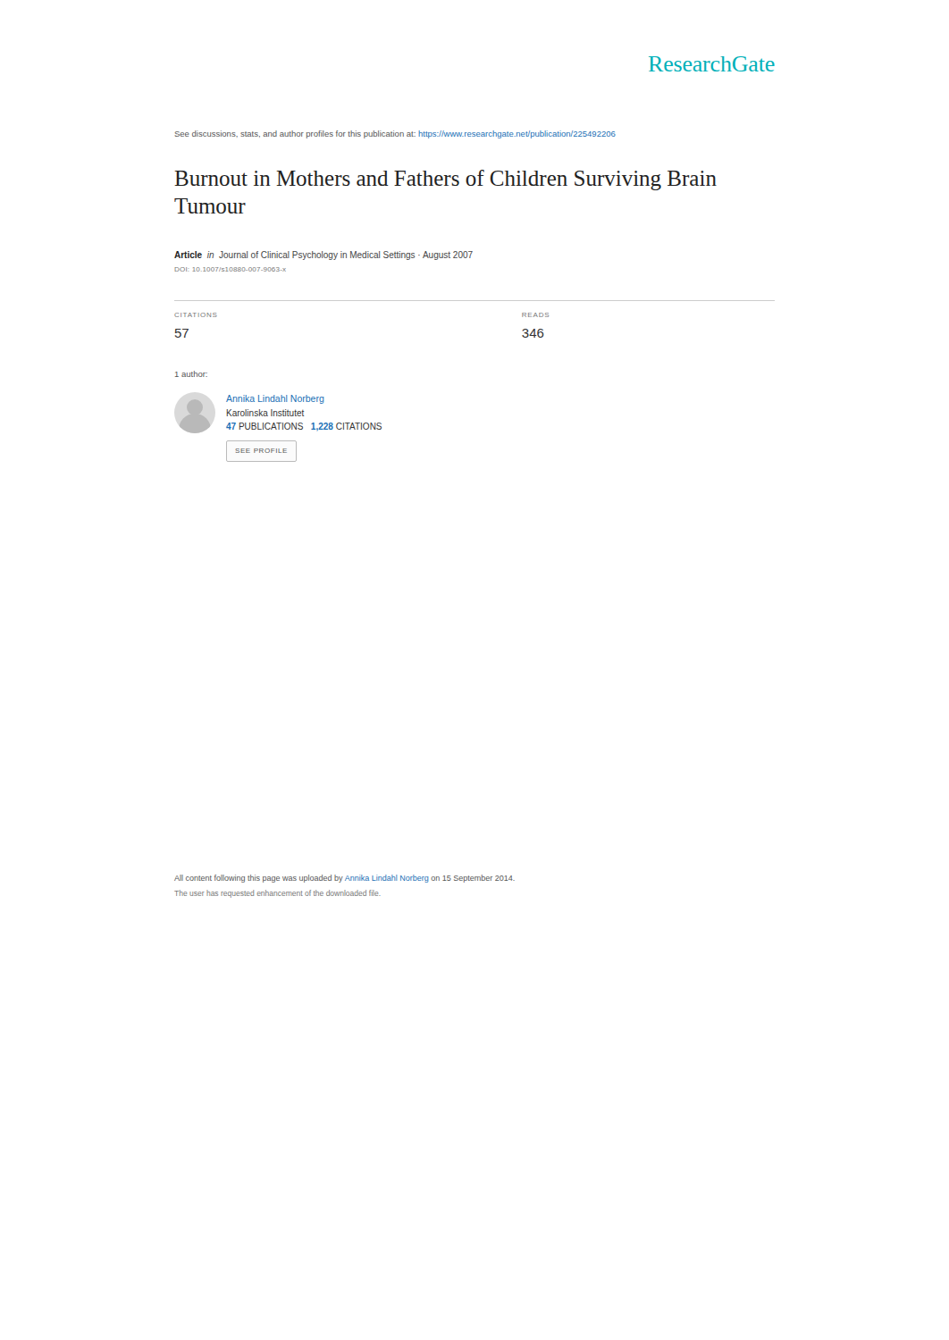ResearchGate
See discussions, stats, and author profiles for this publication at: https://www.researchgate.net/publication/225492206
Burnout in Mothers and Fathers of Children Surviving Brain Tumour
Article in Journal of Clinical Psychology in Medical Settings · August 2007
DOI: 10.1007/s10880-007-9063-x
Citations
57
Reads
346
1 author:
Annika Lindahl Norberg
Karolinska Institutet
47 PUBLICATIONS 1,228 CITATIONS
See Profile
All content following this page was uploaded by Annika Lindahl Norberg on 15 September 2014.
The user has requested enhancement of the downloaded file.